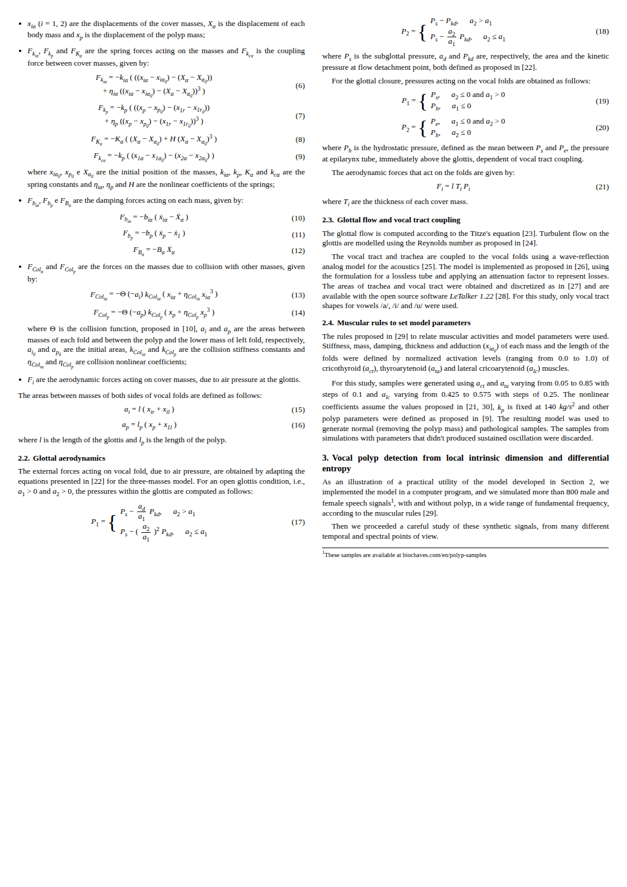xiα (i = 1, 2) are the displacements of the cover masses, Xα is the displacement of each body mass and xp is the displacement of the polyp mass;
Fkiα, Fkp and FKα are the spring forces acting on the masses and Fkcα is the coupling force between cover masses, given by:
Fkiα = −kiα ( ((xiα − xiα0) − (Xα − Xα0))
+ ηiα ((xiα − xiα0) − (Xα − Xα0))3 )
(6)
Fkp = −kp ( ((xp − xp0) − (x1r − x1r0))
+ ηp ((xp − xp0) − (x1r − x1r0))3 )
(7)
FKα = −Kα ( (Xα − Xα0) + H (Xα − Xα0)3 )
(8)
Fkcα = −kp ( (x1α − x1α0) − (x2α − x2α0) )
(9)
where xiα0, xp0 e Xα0 are the initial position of the masses, kiα, kp, Kα and kcα are the spring constants and ηiα, ηp and H are the nonlinear coefficients of the springs;
Fbiα, Fbp e FBα are the damping forces acting on each mass, given by:
Fbiα = −biα ( ẋiα − Ẋα )
(10)
Fbp = −bp ( ẋp − ẋ1 )
(11)
FBα = −Bα Ẋα
(12)
FColα and FColp are the forces on the masses due to collision with other masses, given by:
FColiα = −Θ (−ai) kColiα ( xiα + ηColiα xiα3 )
(13)
FColp = −Θ (−ap) kColp ( xp + ηColp xp3 )
(14)
where Θ is the collision function, proposed in [10], ai and ap are the areas between masses of each fold and between the polyp and the lower mass of left fold, respectively, ai0 and ap0 are the initial areas, kColiα and kColp are the collision stiffness constants and ηColiα and ηColp are collision nonlinear coefficients;
Fi are the aerodynamic forces acting on cover masses, due to air pressure at the glottis.
The areas between masses of both sides of vocal folds are defined as follows:
ai = l ( xir + xil )
(15)
ap = lp ( xp + x1l )
(16)
where l is the length of the glottis and lp is the length of the polyp.
2.2. Glottal aerodynamics
The external forces acting on vocal fold, due to air pressure, are obtained by adapting the equations presented in [22] for the three-masses model. For an open glottis condition, i.e., a1 > 0 and a2 > 0, the pressures within the glottis are computed as follows:
P1 = {
Ps − ad a1 Pkd, a2 > a1
Ps − ( a2 a1 )2 Pkd, a2 ≤ a1
(17)
P2 = {
Ps − Pkd, a2 > a1
Ps − a2 a1 Pkd, a2 ≤ a1
(18)
where Ps is the subglottal pressure, ad and Pkd are, respectively, the area and the kinetic pressure at flow detachment point, both defined as proposed in [22].
For the glottal closure, pressures acting on the vocal folds are obtained as follows:
P1 = {
Ps, a2 ≤ 0 and a1 > 0
Ph, a1 ≤ 0
(19)
P2 = {
Pe, a1 ≤ 0 and a2 > 0
Ph, a2 ≤ 0
(20)
where Ph is the hydrostatic pressure, defined as the mean between Ps and Pe, the pressure at epilarynx tube, immediately above the glottis, dependent of vocal tract coupling.
The aerodynamic forces that act on the folds are given by:
Fi = l Ti Pi
(21)
where Ti are the thickness of each cover mass.
2.3. Glottal flow and vocal tract coupling
The glottal flow is computed according to the Titze's equation [23]. Turbulent flow on the glottis are modelled using the Reynolds number as proposed in [24].
The vocal tract and trachea are coupled to the vocal folds using a wave-reflection analog model for the acoustics [25]. The model is implemented as proposed in [26], using the formulation for a lossless tube and applying an attenuation factor to represent losses. The areas of trachea and vocal tract were obtained and discretized as in [27] and are available with the open source software LeTalker 1.22 [28]. For this study, only vocal tract shapes for vowels /a/, /i/ and /u/ were used.
2.4. Muscular rules to set model parameters
The rules proposed in [29] to relate muscular activities and model parameters were used. Stiffness, mass, damping, thickness and adduction (xiα0) of each mass and the length of the folds were defined by normalized activation levels (ranging from 0.0 to 1.0) of cricothyroid (act), thyroarytenoid (ata) and lateral cricoarytenoid (alc) muscles.
For this study, samples were generated using act and ata varying from 0.05 to 0.85 with steps of 0.1 and alc varying from 0.425 to 0.575 with steps of 0.25. The nonlinear coefficients assume the values proposed in [21, 30], kp is fixed at 140 kg/s2 and other polyp parameters were defined as proposed in [9]. The resulting model was used to generate normal (removing the polyp mass) and pathological samples. The samples from simulations with parameters that didn't produced sustained oscillation were discarded.
3. Vocal polyp detection from local intrinsic dimension and differential entropy
As an illustration of a practical utility of the model developed in Section 2, we implemented the model in a computer program, and we simulated more than 800 male and female speech signals1, with and without polyp, in a wide range of fundamental frequency, according to the muscular rules [29].
Then we proceeded a careful study of these synthetic signals, from many different temporal and spectral points of view.
1These samples are available at biochaves.com/en/polyp-samples